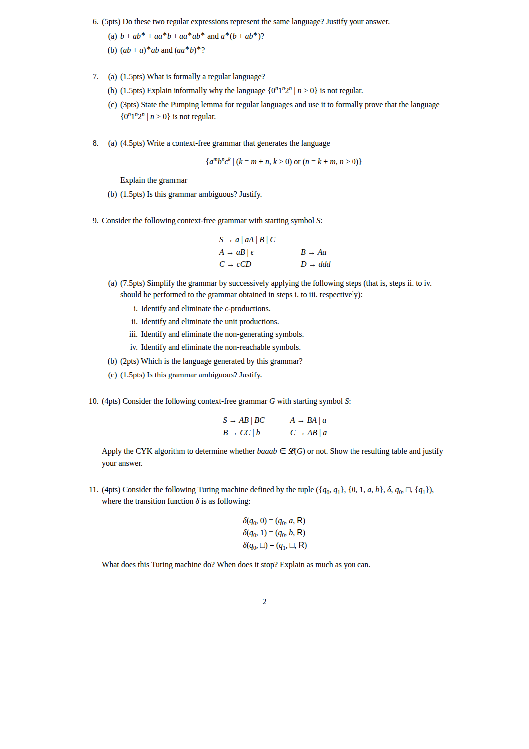6. (5pts) Do these two regular expressions represent the same language? Justify your answer.
(a) b + ab∗ + aa∗b + aa∗ab∗ and a∗(b + ab∗)?
(b) (ab + a)∗ab and (aa∗b)∗?
7.
(a) (1.5pts) What is formally a regular language?
(b) (1.5pts) Explain informally why the language {0n1n2n | n > 0} is not regular.
(c) (3pts) State the Pumping lemma for regular languages and use it to formally prove that the language {0n1n2n | n > 0} is not regular.
8.
(a) (4.5pts) Write a context-free grammar that generates the language
{ambnck | (k = m + n, k > 0) or (n = k + m, n > 0)}
Explain the grammar
(b) (1.5pts) Is this grammar ambiguous? Justify.
9. Consider the following context-free grammar with starting symbol S:
S → a | aA | B | C
A → aB | ϵ B → Aa
C → cCD D → ddd
(a) (7.5pts) Simplify the grammar by successively applying the following steps (that is, steps ii. to iv. should be performed to the grammar obtained in steps i. to iii. respectively):
i. Identify and eliminate the ϵ-productions.
ii. Identify and eliminate the unit productions.
iii. Identify and eliminate the non-generating symbols.
iv. Identify and eliminate the non-reachable symbols.
(b) (2pts) Which is the language generated by this grammar?
(c) (1.5pts) Is this grammar ambiguous? Justify.
10. (4pts) Consider the following context-free grammar G with starting symbol S:
S → AB | BC A → BA | a
B → CC | b C → AB | a
Apply the CYK algorithm to determine whether baaab ∈ 𝓛(G) or not. Show the resulting table and justify your answer.
11. (4pts) Consider the following Turing machine defined by the tuple ({q0, q1}, {0, 1, a, b}, δ, q0, □, {q1}), where the transition function δ is as following:
δ(q0, 0) = (q0, a, R)
δ(q0, 1) = (q0, b, R)
δ(q0, □) = (q1, □, R)
What does this Turing machine do? When does it stop? Explain as much as you can.
2